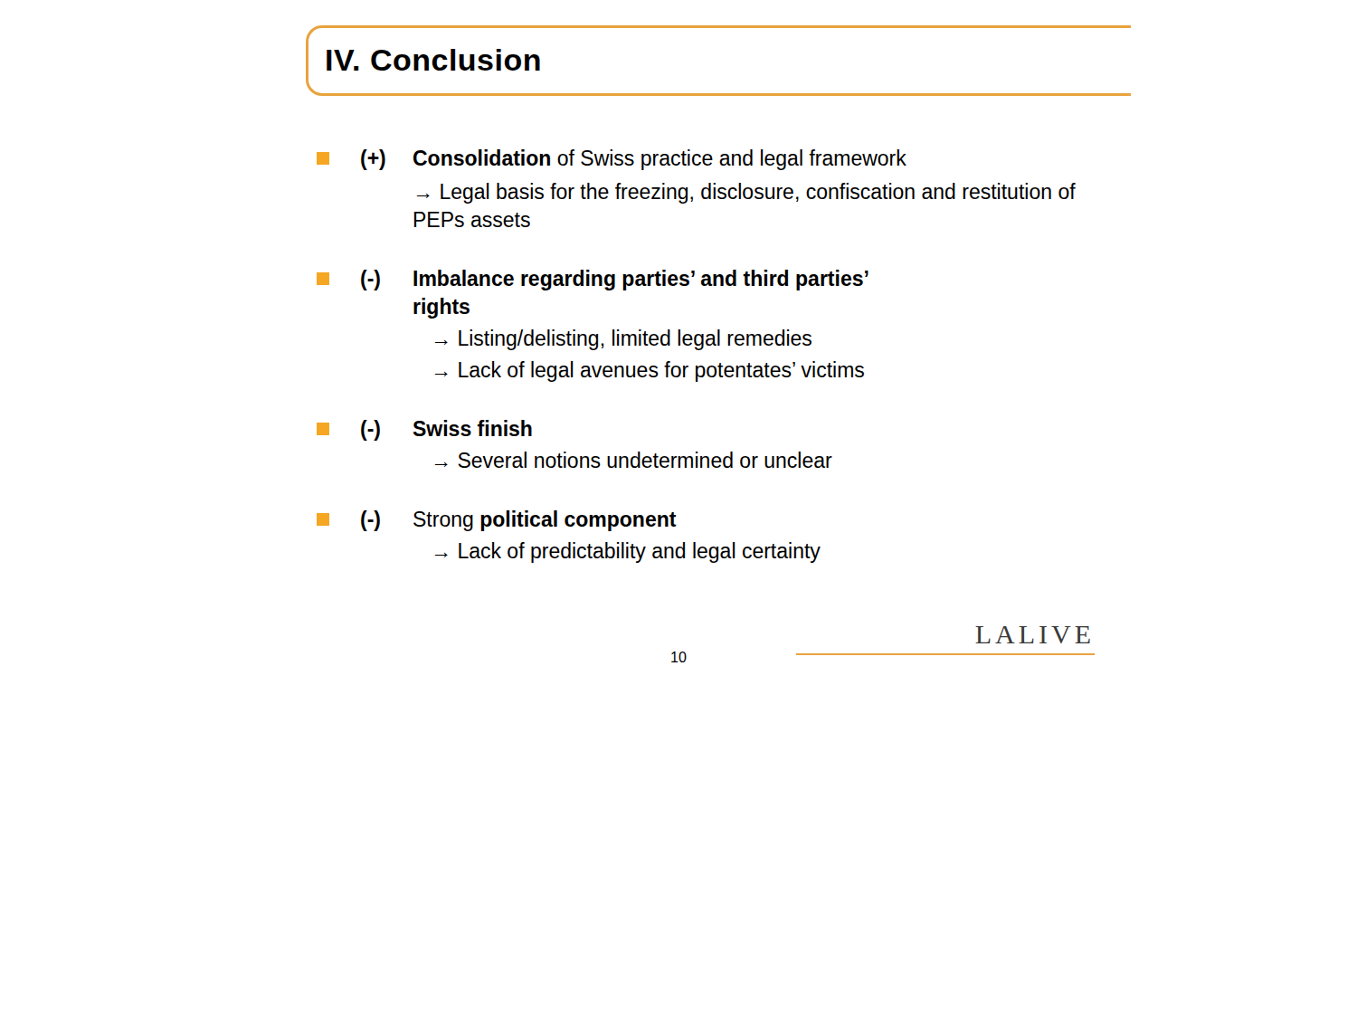IV. Conclusion
(+) Consolidation of Swiss practice and legal framework → Legal basis for the freezing, disclosure, confiscation and restitution of PEPs assets
(-) Imbalance regarding parties’ and third parties’ rights → Listing/delisting, limited legal remedies → Lack of legal avenues for potentates’ victims
(-) Swiss finish → Several notions undetermined or unclear
(-) Strong political component → Lack of predictability and legal certainty
10
LALIVE